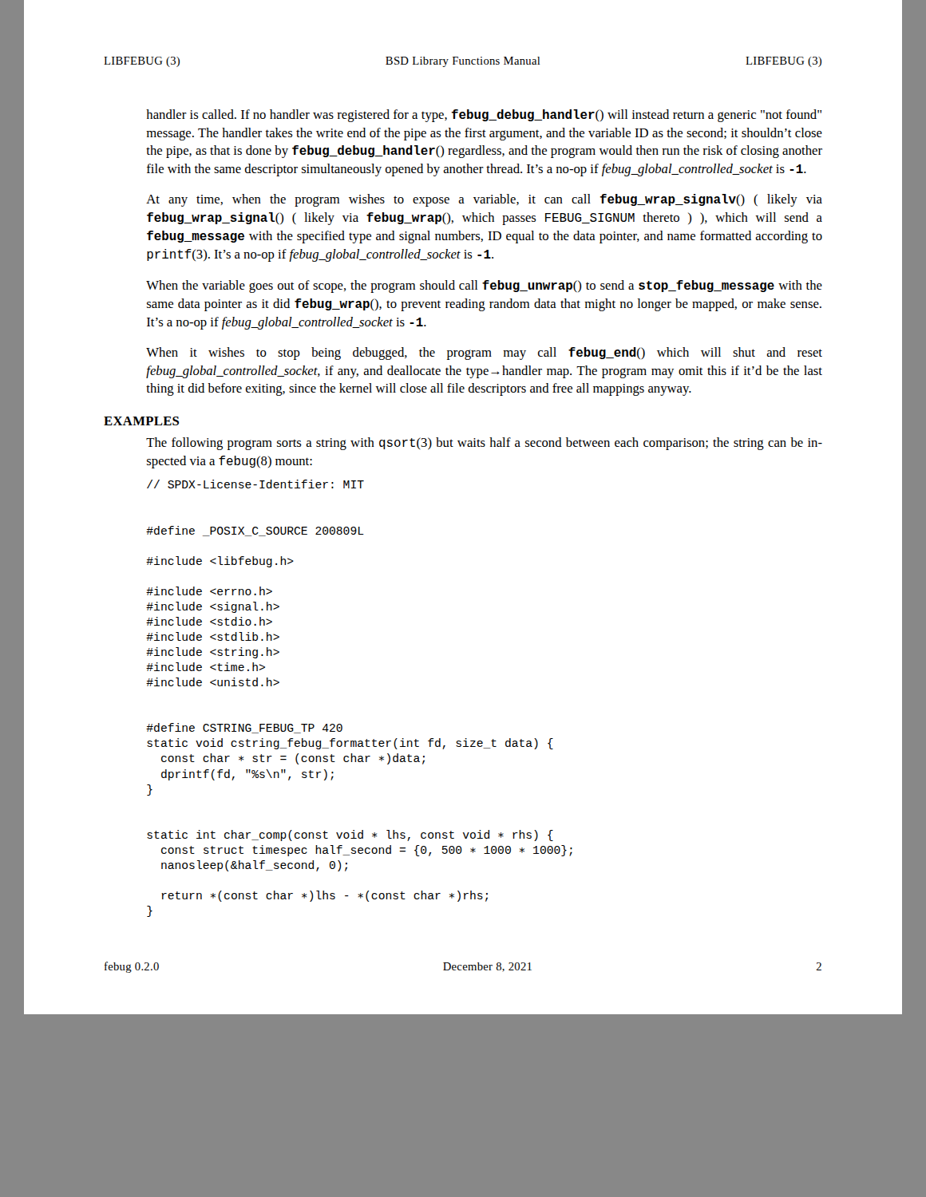LIBFEBUG (3) BSD Library Functions Manual LIBFEBUG (3)
handler is called. If no handler was registered for a type, febug_debug_handler() will instead return a generic "not found" message. The handler takes the write end of the pipe as the first argument, and the variable ID as the second; it shouldn’t close the pipe, as that is done by febug_debug_handler() regardless, and the program would then run the risk of closing another file with the same descriptor simultaneously opened by another thread. It’s a no-op if febug_global_controlled_socket is -1.
At any time, when the program wishes to expose a variable, it can call febug_wrap_signalv() ( likely via febug_wrap_signal() ( likely via febug_wrap(), which passes FEBUG_SIGNUM thereto ) ), which will send a febug_message with the specified type and signal numbers, ID equal to the data pointer, and name formatted according to printf(3). It’s a no-op if febug_global_controlled_socket is -1.
When the variable goes out of scope, the program should call febug_unwrap() to send a stop_febug_message with the same data pointer as it did febug_wrap(), to prevent reading random data that might no longer be mapped, or make sense. It’s a no-op if febug_global_controlled_socket is -1.
When it wishes to stop being debugged, the program may call febug_end() which will shut and reset febug_global_controlled_socket, if any, and deallocate the type→handler map. The program may omit this if it’d be the last thing it did before exiting, since the kernel will close all file descriptors and free all mappings anyway.
EXAMPLES
The following program sorts a string with qsort(3) but waits half a second between each comparison; the string can be inspected via a febug(8) mount:
// SPDX-License-Identifier: MIT


#define _POSIX_C_SOURCE 200809L

#include <libfebug.h>

#include <errno.h>
#include <signal.h>
#include <stdio.h>
#include <stdlib.h>
#include <string.h>
#include <time.h>
#include <unistd.h>


#define CSTRING_FEBUG_TP 420
static void cstring_febug_formatter(int fd, size_t data) {
  const char ∗ str = (const char ∗)data;
  dprintf(fd, "%s\n", str);
}


static int char_comp(const void ∗ lhs, const void ∗ rhs) {
  const struct timespec half_second = {0, 500 ∗ 1000 ∗ 1000};
  nanosleep(&half_second, 0);

  return ∗(const char ∗)lhs - ∗(const char ∗)rhs;
}
febug 0.2.0 December 8, 2021 2